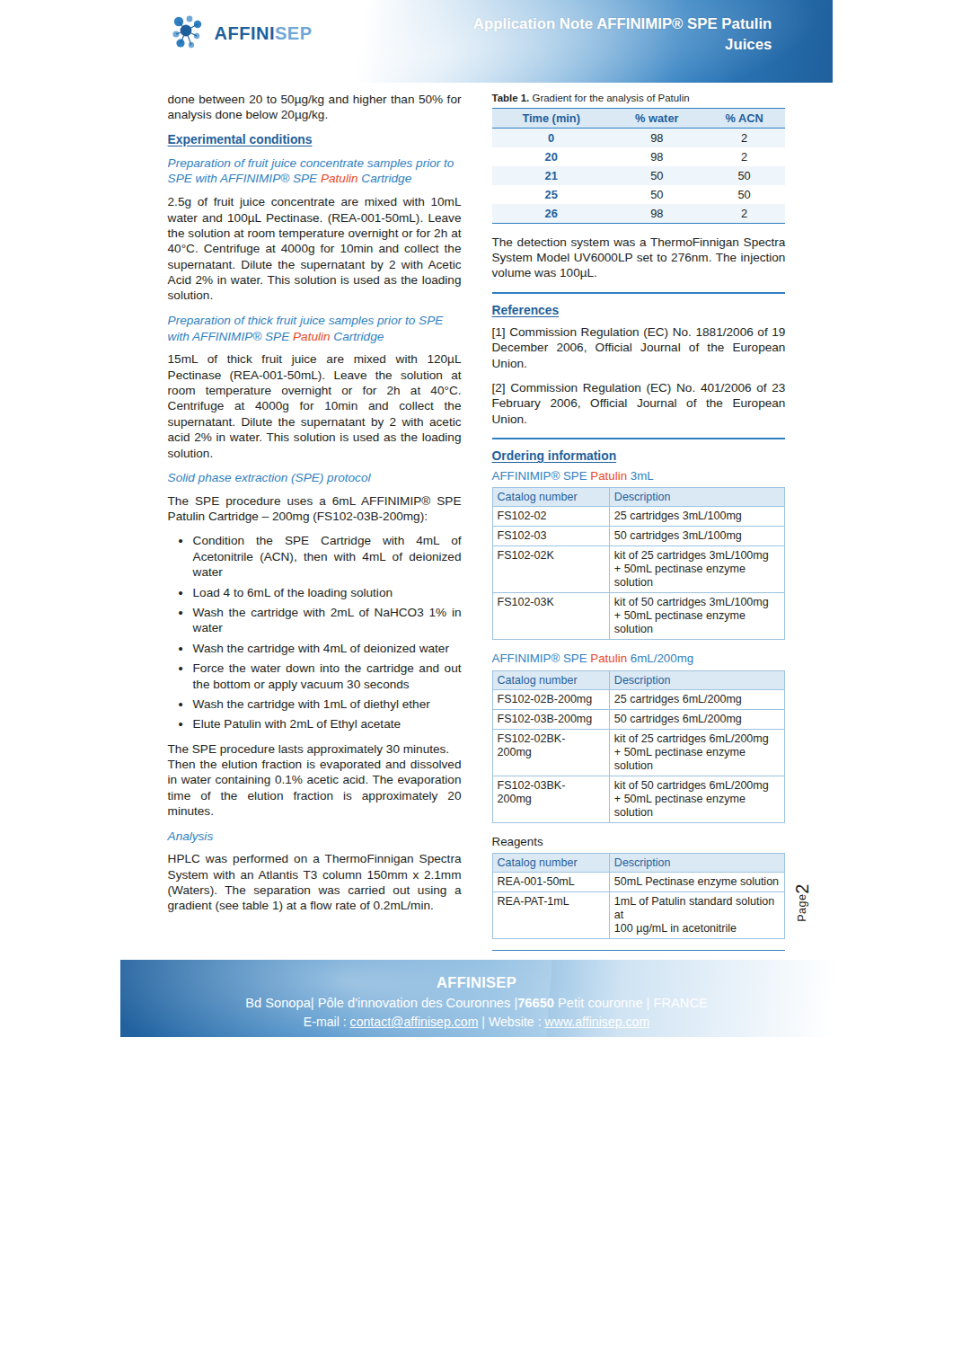AFFINISEP
Application Note AFFINIMIP® SPE Patulin
Juices
done between 20 to 50µg/kg and higher than 50% for analysis done below 20µg/kg.
Experimental conditions
Preparation of fruit juice concentrate samples prior to SPE with AFFINIMIP® SPE Patulin Cartridge
2.5g of fruit juice concentrate are mixed with 10mL water and 100µL Pectinase. (REA-001-50mL). Leave the solution at room temperature overnight or for 2h at 40°C. Centrifuge at 4000g for 10min and collect the supernatant. Dilute the supernatant by 2 with Acetic Acid 2% in water. This solution is used as the loading solution.
Preparation of thick fruit juice samples prior to SPE with AFFINIMIP® SPE Patulin Cartridge
15mL of thick fruit juice are mixed with 120µL Pectinase (REA-001-50mL). Leave the solution at room temperature overnight or for 2h at 40°C. Centrifuge at 4000g for 10min and collect the supernatant. Dilute the supernatant by 2 with acetic acid 2% in water. This solution is used as the loading solution.
Solid phase extraction (SPE) protocol
The SPE procedure uses a 6mL AFFINIMIP® SPE Patulin Cartridge – 200mg (FS102-03B-200mg):
Condition the SPE Cartridge with 4mL of Acetonitrile (ACN), then with 4mL of deionized water
Load 4 to 6mL of the loading solution
Wash the cartridge with 2mL of NaHCO3 1% in water
Wash the cartridge with 4mL of deionized water
Force the water down into the cartridge and out the bottom or apply vacuum 30 seconds
Wash the cartridge with 1mL of diethyl ether
Elute Patulin with 2mL of Ethyl acetate
The SPE procedure lasts approximately 30 minutes.
Then the elution fraction is evaporated and dissolved in water containing 0.1% acetic acid. The evaporation time of the elution fraction is approximately 20 minutes.
Analysis
HPLC was performed on a ThermoFinnigan Spectra System with an Atlantis T3 column 150mm x 2.1mm (Waters). The separation was carried out using a gradient (see table 1) at a flow rate of 0.2mL/min.
Table 1. Gradient for the analysis of Patulin
| Time (min) | % water | % ACN |
| --- | --- | --- |
| 0 | 98 | 2 |
| 20 | 98 | 2 |
| 21 | 50 | 50 |
| 25 | 50 | 50 |
| 26 | 98 | 2 |
The detection system was a ThermoFinnigan Spectra System Model UV6000LP set to 276nm. The injection volume was 100µL.
References
[1] Commission Regulation (EC) No. 1881/2006 of 19 December 2006, Official Journal of the European Union.
[2] Commission Regulation (EC) No. 401/2006 of 23 February 2006, Official Journal of the European Union.
Ordering information
AFFINIMIP® SPE Patulin 3mL
| Catalog number | Description |
| --- | --- |
| FS102-02 | 25 cartridges 3mL/100mg |
| FS102-03 | 50 cartridges 3mL/100mg |
| FS102-02K | kit of 25 cartridges 3mL/100mg + 50mL pectinase enzyme solution |
| FS102-03K | kit of 50 cartridges 3mL/100mg + 50mL pectinase enzyme solution |
AFFINIMIP® SPE Patulin 6mL/200mg
| Catalog number | Description |
| --- | --- |
| FS102-02B-200mg | 25 cartridges 6mL/200mg |
| FS102-03B-200mg | 50 cartridges 6mL/200mg |
| FS102-02BK- 200mg | kit of 25 cartridges 6mL/200mg + 50mL pectinase enzyme solution |
| FS102-03BK- 200mg | kit of 50 cartridges 6mL/200mg + 50mL pectinase enzyme solution |
Reagents
| Catalog number | Description |
| --- | --- |
| REA-001-50mL | 50mL Pectinase enzyme solution |
| REA-PAT-1mL | 1mL of Patulin standard solution at 100 µg/mL in acetonitrile |
Page2
AFFINISEP
Bd Sonopa| Pôle d'innovation des Couronnes |76650 Petit couronne | FRANCE
E-mail : contact@affinisep.com | Website : www.affinisep.com